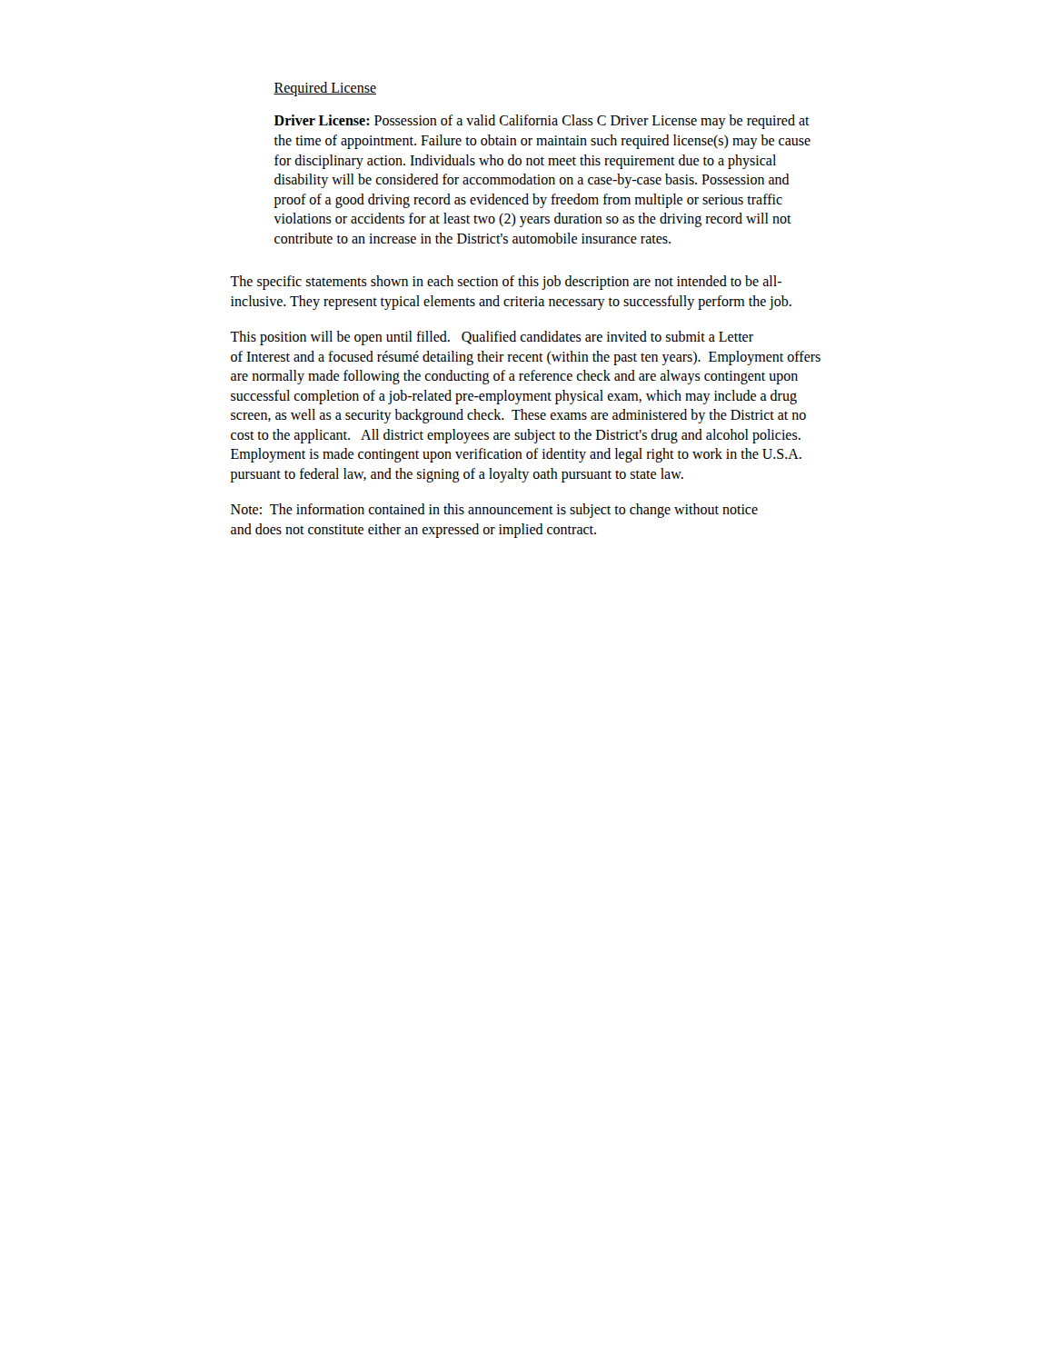Required License
Driver License: Possession of a valid California Class C Driver License may be required at the time of appointment. Failure to obtain or maintain such required license(s) may be cause for disciplinary action. Individuals who do not meet this requirement due to a physical disability will be considered for accommodation on a case-by-case basis. Possession and proof of a good driving record as evidenced by freedom from multiple or serious traffic violations or accidents for at least two (2) years duration so as the driving record will not contribute to an increase in the District's automobile insurance rates.
The specific statements shown in each section of this job description are not intended to be all-inclusive. They represent typical elements and criteria necessary to successfully perform the job.
This position will be open until filled. Qualified candidates are invited to submit a Letter
of Interest and a focused résumé detailing their recent (within the past ten years). Employment offers are normally made following the conducting of a reference check and are always contingent upon successful completion of a job-related pre-employment physical exam, which may include a drug screen, as well as a security background check. These exams are administered by the District at no cost to the applicant. All district employees are subject to the District's drug and alcohol policies. Employment is made contingent upon verification of identity and legal right to work in the U.S.A. pursuant to federal law, and the signing of a loyalty oath pursuant to state law.
Note: The information contained in this announcement is subject to change without notice
and does not constitute either an expressed or implied contract.